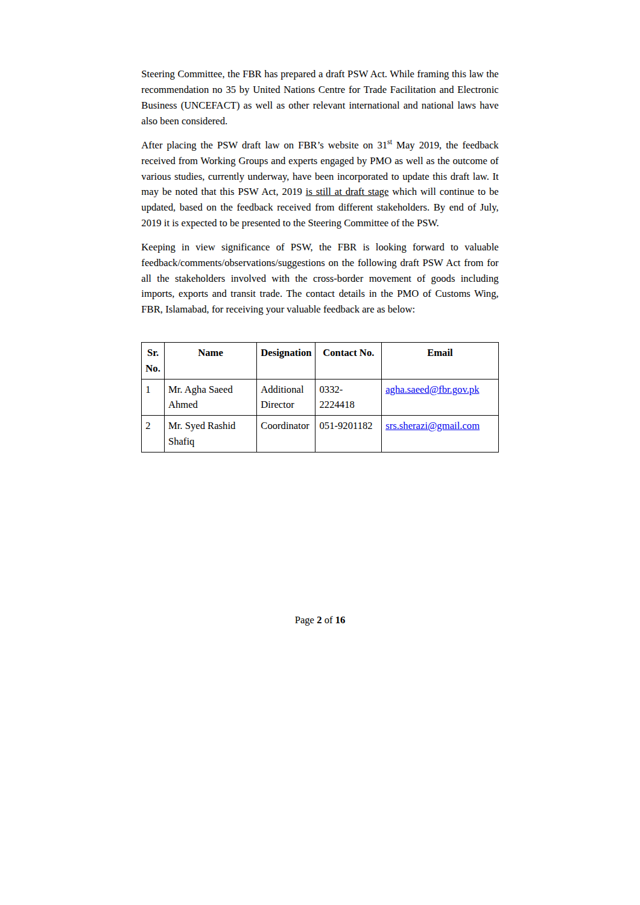Steering Committee, the FBR has prepared a draft PSW Act. While framing this law the recommendation no 35 by United Nations Centre for Trade Facilitation and Electronic Business (UNCEFACT) as well as other relevant international and national laws have also been considered.
After placing the PSW draft law on FBR’s website on 31st May 2019, the feedback received from Working Groups and experts engaged by PMO as well as the outcome of various studies, currently underway, have been incorporated to update this draft law. It may be noted that this PSW Act, 2019 is still at draft stage which will continue to be updated, based on the feedback received from different stakeholders. By end of July, 2019 it is expected to be presented to the Steering Committee of the PSW.
Keeping in view significance of PSW, the FBR is looking forward to valuable feedback/comments/observations/suggestions on the following draft PSW Act from for all the stakeholders involved with the cross-border movement of goods including imports, exports and transit trade. The contact details in the PMO of Customs Wing, FBR, Islamabad, for receiving your valuable feedback are as below:
| Sr. No. | Name | Designation | Contact No. | Email |
| --- | --- | --- | --- | --- |
| 1 | Mr. Agha Saeed Ahmed | Additional Director | 0332-2224418 | agha.saeed@fbr.gov.pk |
| 2 | Mr. Syed Rashid Shafiq | Coordinator | 051-9201182 | srs.sherazi@gmail.com |
Page 2 of 16